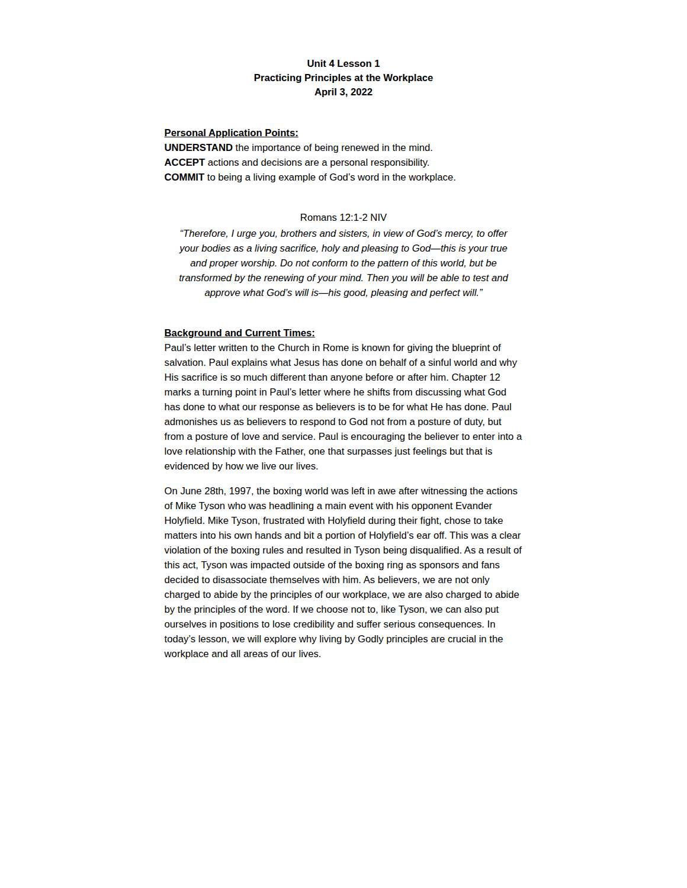Unit 4 Lesson 1 Practicing Principles at the Workplace April 3, 2022
Personal Application Points:
UNDERSTAND the importance of being renewed in the mind.
ACCEPT actions and decisions are a personal responsibility.
COMMIT to being a living example of God’s word in the workplace.
Romans 12:1-2 NIV
“Therefore, I urge you, brothers and sisters, in view of God’s mercy, to offer your bodies as a living sacrifice, holy and pleasing to God—this is your true and proper worship. Do not conform to the pattern of this world, but be transformed by the renewing of your mind. Then you will be able to test and approve what God’s will is—his good, pleasing and perfect will.”
Background and Current Times:
Paul’s letter written to the Church in Rome is known for giving the blueprint of salvation. Paul explains what Jesus has done on behalf of a sinful world and why His sacrifice is so much different than anyone before or after him. Chapter 12 marks a turning point in Paul’s letter where he shifts from discussing what God has done to what our response as believers is to be for what He has done. Paul admonishes us as believers to respond to God not from a posture of duty, but from a posture of love and service. Paul is encouraging the believer to enter into a love relationship with the Father, one that surpasses just feelings but that is evidenced by how we live our lives.
On June 28th, 1997, the boxing world was left in awe after witnessing the actions of Mike Tyson who was headlining a main event with his opponent Evander Holyfield. Mike Tyson, frustrated with Holyfield during their fight, chose to take matters into his own hands and bit a portion of Holyfield’s ear off. This was a clear violation of the boxing rules and resulted in Tyson being disqualified. As a result of this act, Tyson was impacted outside of the boxing ring as sponsors and fans decided to disassociate themselves with him. As believers, we are not only charged to abide by the principles of our workplace, we are also charged to abide by the principles of the word. If we choose not to, like Tyson, we can also put ourselves in positions to lose credibility and suffer serious consequences. In today’s lesson, we will explore why living by Godly principles are crucial in the workplace and all areas of our lives.